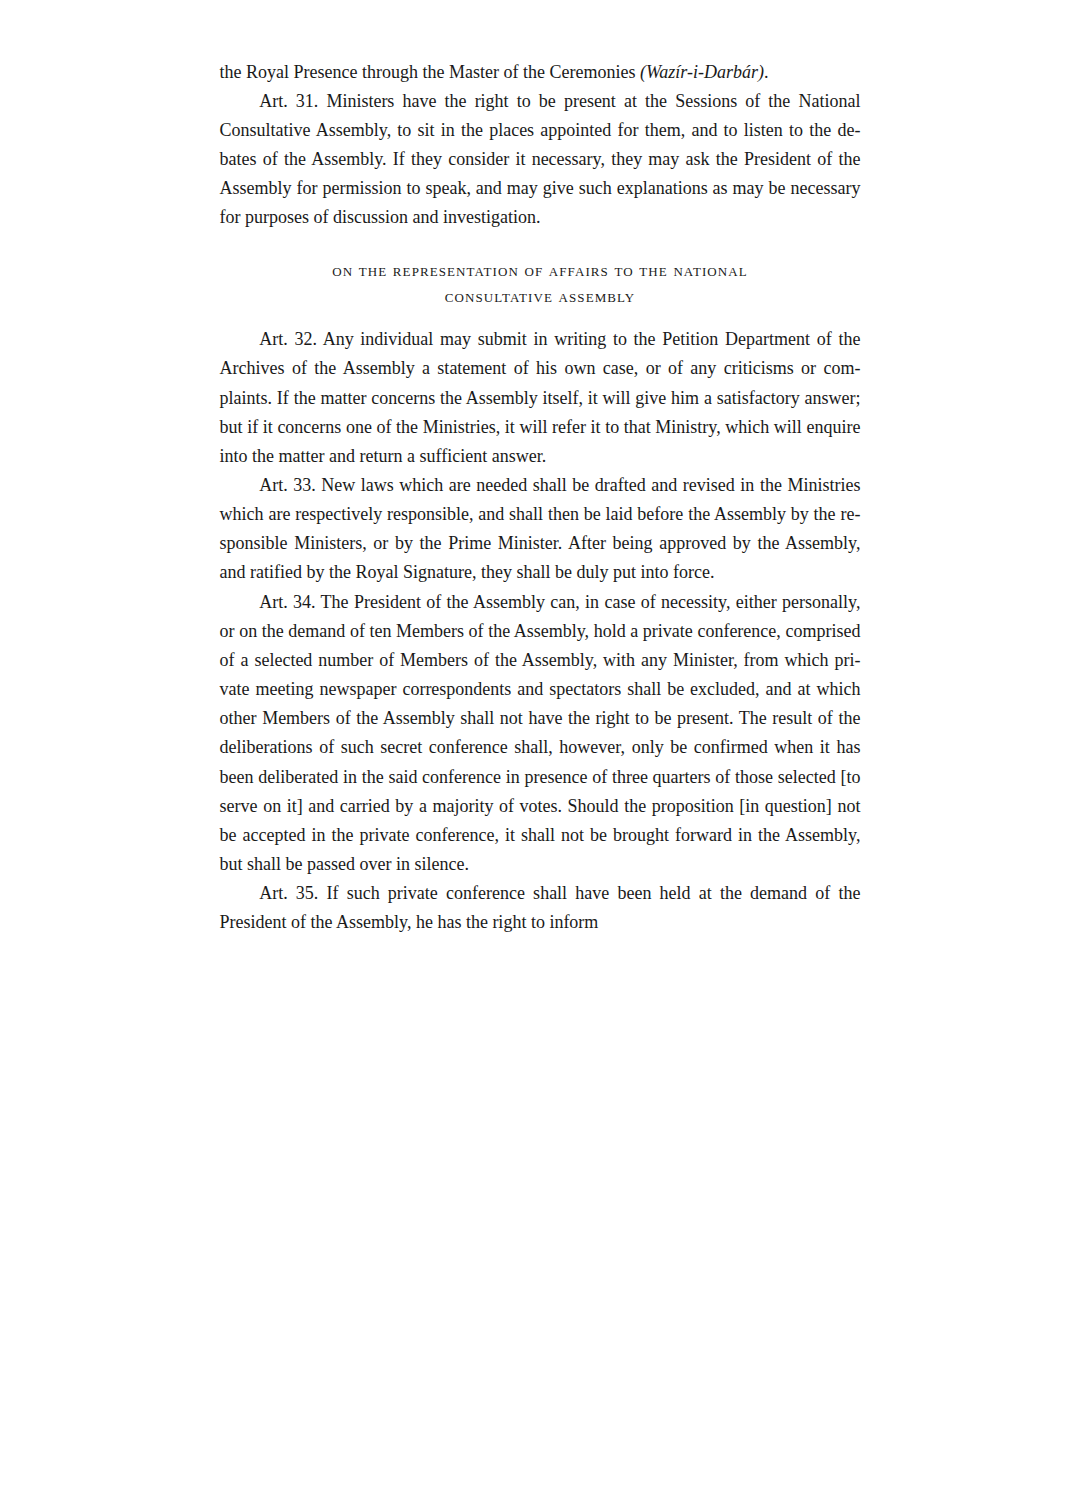the Royal Presence through the Master of the Ceremonies (Wazír-i-Darbár).
Art. 31. Ministers have the right to be present at the Sessions of the National Consultative Assembly, to sit in the places appointed for them, and to listen to the debates of the Assembly. If they consider it necessary, they may ask the President of the Assembly for permission to speak, and may give such explanations as may be necessary for purposes of discussion and investigation.
On the Representation of Affairs to the National Consultative Assembly
Art. 32. Any individual may submit in writing to the Petition Department of the Archives of the Assembly a statement of his own case, or of any criticisms or complaints. If the matter concerns the Assembly itself, it will give him a satisfactory answer; but if it concerns one of the Ministries, it will refer it to that Ministry, which will enquire into the matter and return a sufficient answer.
Art. 33. New laws which are needed shall be drafted and revised in the Ministries which are respectively responsible, and shall then be laid before the Assembly by the responsible Ministers, or by the Prime Minister. After being approved by the Assembly, and ratified by the Royal Signature, they shall be duly put into force.
Art. 34. The President of the Assembly can, in case of necessity, either personally, or on the demand of ten Members of the Assembly, hold a private conference, comprised of a selected number of Members of the Assembly, with any Minister, from which private meeting newspaper correspondents and spectators shall be excluded, and at which other Members of the Assembly shall not have the right to be present. The result of the deliberations of such secret conference shall, however, only be confirmed when it has been deliberated in the said conference in presence of three quarters of those selected [to serve on it] and carried by a majority of votes. Should the proposition [in question] not be accepted in the private conference, it shall not be brought forward in the Assembly, but shall be passed over in silence.
Art. 35. If such private conference shall have been held at the demand of the President of the Assembly, he has the right to inform